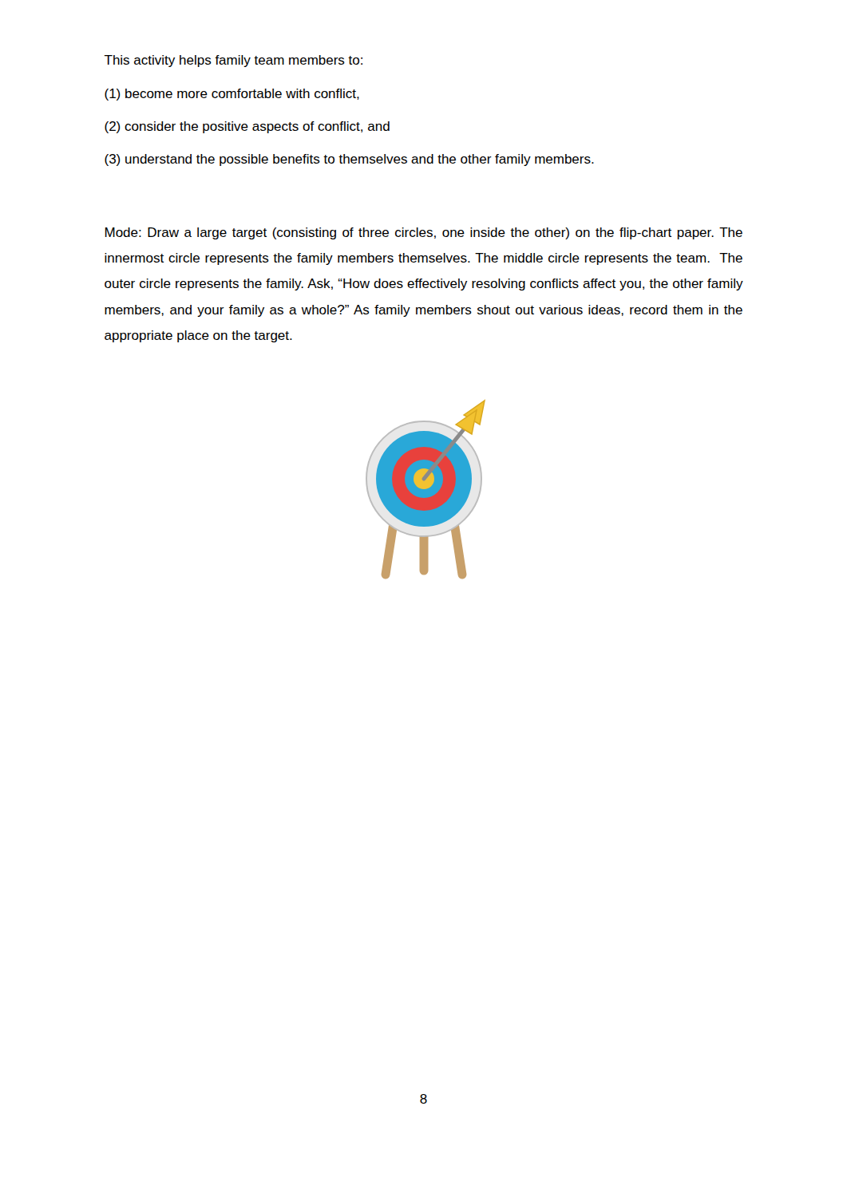This activity helps family team members to:
(1) become more comfortable with conflict,
(2) consider the positive aspects of conflict, and
(3) understand the possible benefits to themselves and the other family members.
Mode: Draw a large target (consisting of three circles, one inside the other) on the flip-chart paper. The innermost circle represents the family members themselves. The middle circle represents the team. The outer circle represents the family. Ask, “How does effectively resolving conflicts affect you, the other family members, and your family as a whole?” As family members shout out various ideas, record them in the appropriate place on the target.
8